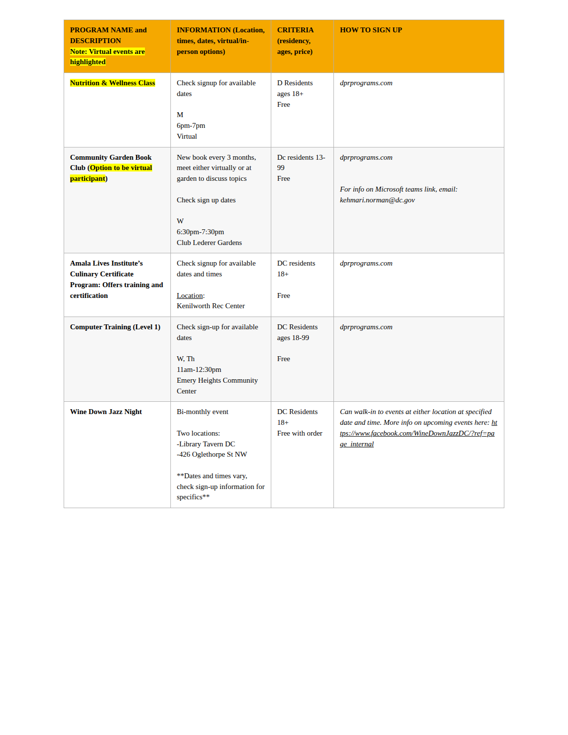| PROGRAM NAME and DESCRIPTION Note: Virtual events are highlighted | INFORMATION (Location, times, dates, virtual/in-person options) | CRITERIA (residency, ages, price) | HOW TO SIGN UP |
| --- | --- | --- | --- |
| Nutrition & Wellness Class | Check signup for available dates M 6pm-7pm Virtual | D Residents ages 18+ Free | dprprograms.com |
| Community Garden Book Club ( Option to be virtual participant ) | New book every 3 months, meet either virtually or at garden to discuss topics Check sign up dates W 6:30pm-7:30pm Club Lederer Gardens | Dc residents 13-99 Free | dprprograms.com For info on Microsoft teams link, email: kehmari.norman@dc.gov |
| Amala Lives Institute’s Culinary Certificate Program: Offers training and certification | Check signup for available dates and times Location : Kenilworth Rec Center | DC residents 18+ Free | dprprograms.com |
| Computer Training (Level 1) | Check sign-up for available dates W, Th 11am-12:30pm Emery Heights Community Center | DC Residents ages 18-99 Free | dprprograms.com |
| Wine Down Jazz Night | Bi-monthly event Two locations: -Library Tavern DC -426 Oglethorpe St NW **Dates and times vary, check sign-up information for specifics** | DC Residents 18+ Free with order | Can walk-in to events at either location at specified date and time. More info on upcoming events here: https://www.facebook.com/WineDownJazzDC/?ref=page_internal |